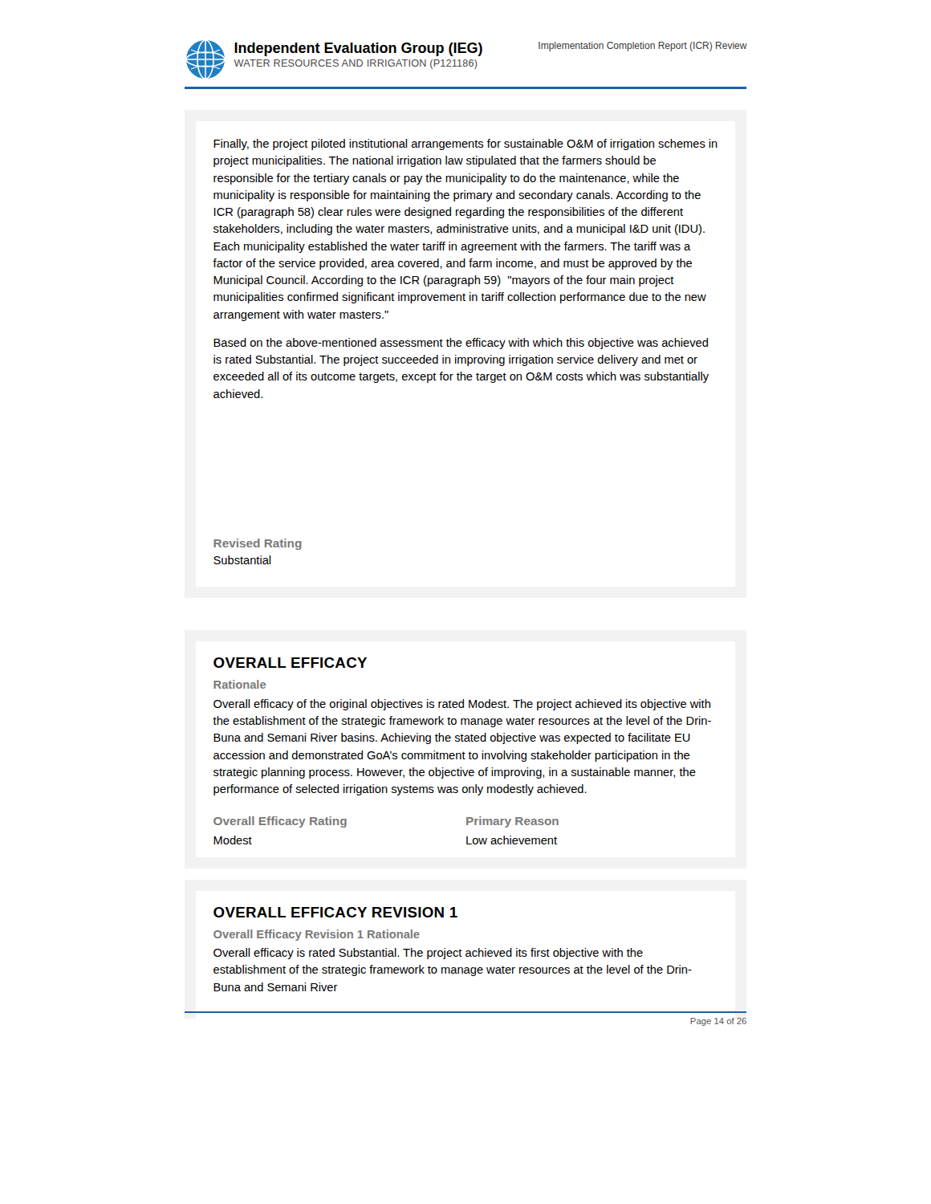Independent Evaluation Group (IEG)
WATER RESOURCES AND IRRIGATION (P121186)
Implementation Completion Report (ICR) Review
Finally, the project piloted institutional arrangements for sustainable O&M of irrigation schemes in project municipalities. The national irrigation law stipulated that the farmers should be responsible for the tertiary canals or pay the municipality to do the maintenance, while the municipality is responsible for maintaining the primary and secondary canals. According to the ICR (paragraph 58) clear rules were designed regarding the responsibilities of the different stakeholders, including the water masters, administrative units, and a municipal I&D unit (IDU). Each municipality established the water tariff in agreement with the farmers. The tariff was a factor of the service provided, area covered, and farm income, and must be approved by the Municipal Council. According to the ICR (paragraph 59) "mayors of the four main project municipalities confirmed significant improvement in tariff collection performance due to the new arrangement with water masters."
Based on the above-mentioned assessment the efficacy with which this objective was achieved is rated Substantial. The project succeeded in improving irrigation service delivery and met or exceeded all of its outcome targets, except for the target on O&M costs which was substantially achieved.
Revised Rating
Substantial
OVERALL EFFICACY
Rationale
Overall efficacy of the original objectives is rated Modest. The project achieved its objective with the establishment of the strategic framework to manage water resources at the level of the Drin-Buna and Semani River basins. Achieving the stated objective was expected to facilitate EU accession and demonstrated GoA’s commitment to involving stakeholder participation in the strategic planning process. However, the objective of improving, in a sustainable manner, the performance of selected irrigation systems was only modestly achieved.
Overall Efficacy Rating
Modest
Primary Reason
Low achievement
OVERALL EFFICACY REVISION 1
Overall Efficacy Revision 1 Rationale
Overall efficacy is rated Substantial. The project achieved its first objective with the establishment of the strategic framework to manage water resources at the level of the Drin-Buna and Semani River
Page 14 of 26